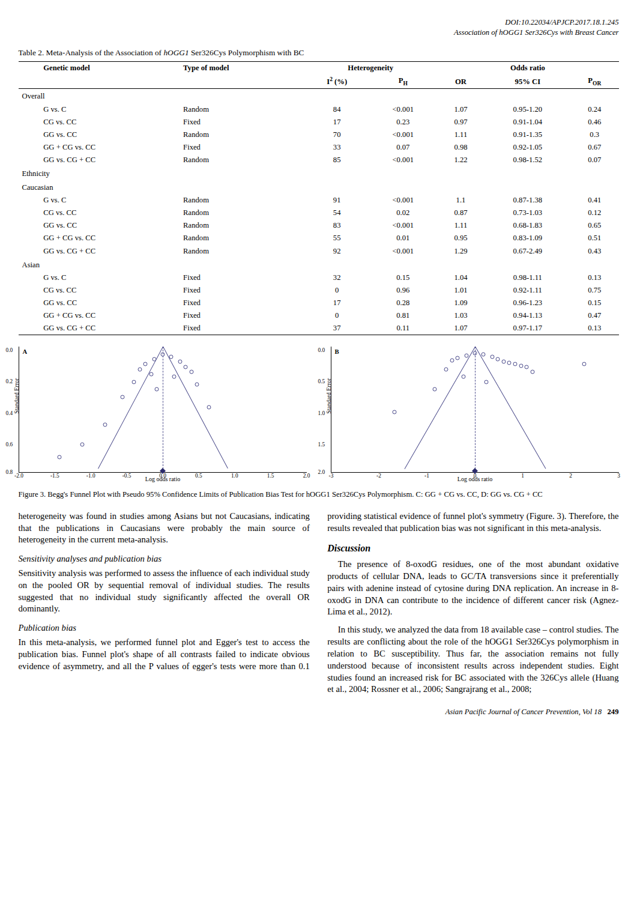DOI:10.22034/APJCP.2017.18.1.245
Association of hOGG1 Ser326Cys with Breast Cancer
Table 2. Meta-Analysis of the Association of hOGG1 Ser326Cys Polymorphism with BC
| | Genetic model | Type of model | Heterogeneity | Odds ratio |
| --- | --- | --- | --- | --- |
| | | | I 2 (%) | P H | OR | 95% CI | P OR |
| Overall |
| | G vs. C | Random | 84 | <0.001 | 1.07 | 0.95-1.20 | 0.24 |
| | CG vs. CC | Fixed | 17 | 0.23 | 0.97 | 0.91-1.04 | 0.46 |
| | GG vs. CC | Random | 70 | <0.001 | 1.11 | 0.91-1.35 | 0.3 |
| | GG + CG vs. CC | Fixed | 33 | 0.07 | 0.98 | 0.92-1.05 | 0.67 |
| | GG vs. CG + CC | Random | 85 | <0.001 | 1.22 | 0.98-1.52 | 0.07 |
| Ethnicity |
| Caucasian |
| | G vs. C | Random | 91 | <0.001 | 1.1 | 0.87-1.38 | 0.41 |
| | CG vs. CC | Random | 54 | 0.02 | 0.87 | 0.73-1.03 | 0.12 |
| | GG vs. CC | Random | 83 | <0.001 | 1.11 | 0.68-1.83 | 0.65 |
| | GG + CG vs. CC | Random | 55 | 0.01 | 0.95 | 0.83-1.09 | 0.51 |
| | GG vs. CG + CC | Random | 92 | <0.001 | 1.29 | 0.67-2.49 | 0.43 |
| Asian |
| | G vs. C | Fixed | 32 | 0.15 | 1.04 | 0.98-1.11 | 0.13 |
| | CG vs. CC | Fixed | 0 | 0.96 | 1.01 | 0.92-1.11 | 0.75 |
| | GG vs. CC | Fixed | 17 | 0.28 | 1.09 | 0.96-1.23 | 0.15 |
| | GG + CG vs. CC | Fixed | 0 | 0.81 | 1.03 | 0.94-1.13 | 0.47 |
| | GG vs. CG + CC | Fixed | 37 | 0.11 | 1.07 | 0.97-1.17 | 0.13 |
A Standard Error Log odds ratio 0.0 0.2 0.4 0.6 0.8 -2.0 -1.5 -1.0 -0.5 0.0 0.5 1.0 1.5 2.0
B Standard Error Log odds ratio 0.0 0.5 1.0 1.5 2.0 -3 -2 -1 0 1 2 3
Figure 3. Begg's Funnel Plot with Pseudo 95% Confidence Limits of Publication Bias Test for hOGG1 Ser326Cys Polymorphism. C: GG + CG vs. CC, D: GG vs. CG + CC
heterogeneity was found in studies among Asians but not Caucasians, indicating that the publications in Caucasians were probably the main source of heterogeneity in the current meta-analysis.
Sensitivity analyses and publication bias
Sensitivity analysis was performed to assess the influence of each individual study on the pooled OR by sequential removal of individual studies. The results suggested that no individual study significantly affected the overall OR dominantly.
Publication bias
In this meta-analysis, we performed funnel plot and Egger's test to access the publication bias. Funnel plot's shape of all contrasts failed to indicate obvious evidence of asymmetry, and all the P values of egger's tests were more than 0.1 providing statistical evidence of funnel plot's symmetry (Figure. 3). Therefore, the results revealed that publication bias was not significant in this meta-analysis.
Discussion
The presence of 8-oxodG residues, one of the most abundant oxidative products of cellular DNA, leads to GC/TA transversions since it preferentially pairs with adenine instead of cytosine during DNA replication. An increase in 8-oxodG in DNA can contribute to the incidence of different cancer risk (Agnez-Lima et al., 2012).
In this study, we analyzed the data from 18 available case – control studies. The results are conflicting about the role of the hOGG1 Ser326Cys polymorphism in relation to BC susceptibility. Thus far, the association remains not fully understood because of inconsistent results across independent studies. Eight studies found an increased risk for BC associated with the 326Cys allele (Huang et al., 2004; Rossner et al., 2006; Sangrajrang et al., 2008;
Asian Pacific Journal of Cancer Prevention, Vol 18 249